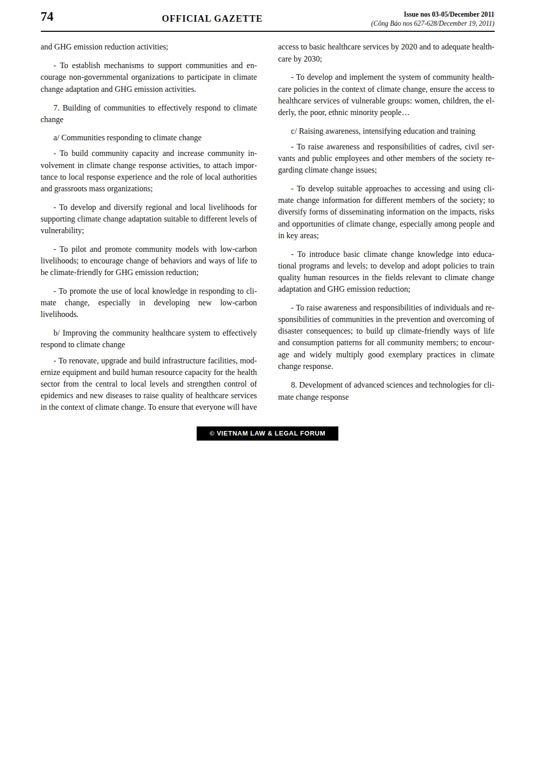74
OFFICIAL GAZETTE
Issue nos 03-05/December 2011
(Công Báo nos 627-628/December 19, 2011)
and GHG emission reduction activities;
- To establish mechanisms to support communities and encourage non-governmental organizations to participate in climate change adaptation and GHG emission activities.
7. Building of communities to effectively respond to climate change
a/ Communities responding to climate change
- To build community capacity and increase community involvement in climate change response activities, to attach importance to local response experience and the role of local authorities and grassroots mass organizations;
- To develop and diversify regional and local livelihoods for supporting climate change adaptation suitable to different levels of vulnerability;
- To pilot and promote community models with low-carbon livelihoods; to encourage change of behaviors and ways of life to be climate-friendly for GHG emission reduction;
- To promote the use of local knowledge in responding to climate change, especially in developing new low-carbon livelihoods.
b/ Improving the community healthcare system to effectively respond to climate change
- To renovate, upgrade and build infrastructure facilities, modernize equipment and build human resource capacity for the health sector from the central to local levels and strengthen control of epidemics and new diseases to raise quality of healthcare services in the context of climate change. To ensure that everyone will have access to basic healthcare services by 2020 and to adequate healthcare by 2030;
- To develop and implement the system of community healthcare policies in the context of climate change, ensure the access to healthcare services of vulnerable groups: women, children, the elderly, the poor, ethnic minority people…
c/ Raising awareness, intensifying education and training
- To raise awareness and responsibilities of cadres, civil servants and public employees and other members of the society regarding climate change issues;
- To develop suitable approaches to accessing and using climate change information for different members of the society; to diversify forms of disseminating information on the impacts, risks and opportunities of climate change, especially among people and in key areas;
- To introduce basic climate change knowledge into educational programs and levels; to develop and adopt policies to train quality human resources in the fields relevant to climate change adaptation and GHG emission reduction;
- To raise awareness and responsibilities of individuals and responsibilities of communities in the prevention and overcoming of disaster consequences; to build up climate-friendly ways of life and consumption patterns for all community members; to encourage and widely multiply good exemplary practices in climate change response.
8. Development of advanced sciences and technologies for climate change response
© VIETNAM LAW & LEGAL FORUM